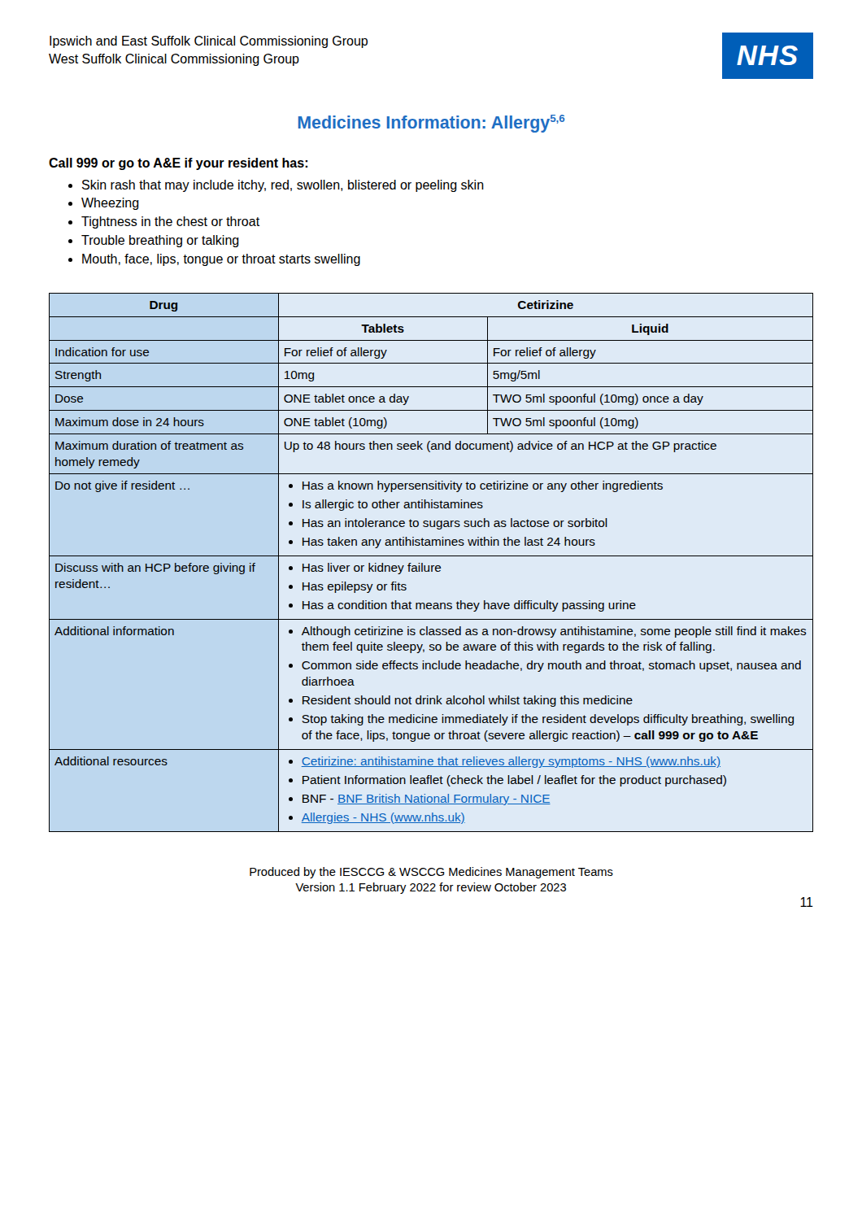Ipswich and East Suffolk Clinical Commissioning Group
West Suffolk Clinical Commissioning Group
NHS
Medicines Information: Allergy5,6
Call 999 or go to A&E if your resident has:
Skin rash that may include itchy, red, swollen, blistered or peeling skin
Wheezing
Tightness in the chest or throat
Trouble breathing or talking
Mouth, face, lips, tongue or throat starts swelling
| Drug | Cetirizine |
| --- | --- |
| | Tablets | Liquid |
| Indication for use | For relief of allergy | For relief of allergy |
| Strength | 10mg | 5mg/5ml |
| Dose | ONE tablet once a day | TWO 5ml spoonful (10mg) once a day |
| Maximum dose in 24 hours | ONE tablet (10mg) | TWO 5ml spoonful (10mg) |
| Maximum duration of treatment as homely remedy | Up to 48 hours then seek (and document) advice of an HCP at the GP practice |
| Do not give if resident … | Has a known hypersensitivity to cetirizine or any other ingredients Is allergic to other antihistamines Has an intolerance to sugars such as lactose or sorbitol Has taken any antihistamines within the last 24 hours |
| Discuss with an HCP before giving if resident… | Has liver or kidney failure Has epilepsy or fits Has a condition that means they have difficulty passing urine |
| Additional information | Although cetirizine is classed as a non-drowsy antihistamine, some people still find it makes them feel quite sleepy, so be aware of this with regards to the risk of falling. Common side effects include headache, dry mouth and throat, stomach upset, nausea and diarrhoea Resident should not drink alcohol whilst taking this medicine Stop taking the medicine immediately if the resident develops difficulty breathing, swelling of the face, lips, tongue or throat (severe allergic reaction) – call 999 or go to A&E |
| Additional resources | Cetirizine: antihistamine that relieves allergy symptoms - NHS (www.nhs.uk) Patient Information leaflet (check the label / leaflet for the product purchased) BNF - BNF British National Formulary - NICE Allergies - NHS (www.nhs.uk) |
Produced by the IESCCG & WSCCG Medicines Management Teams
Version 1.1 February 2022 for review October 2023 11